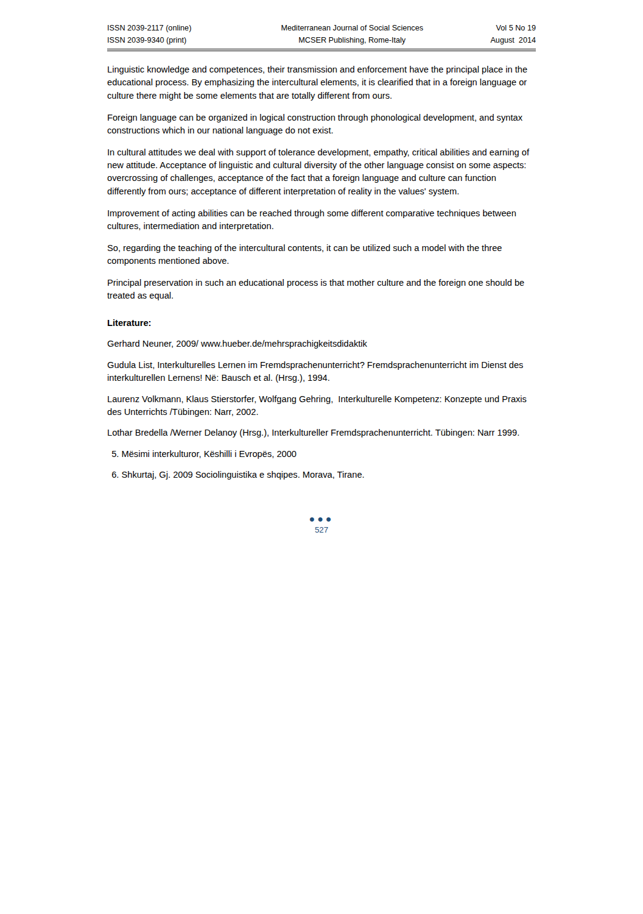| ISSN 2039-2117 (online) | Mediterranean Journal of Social Sciences | Vol 5 No 19 |
| ISSN 2039-9340 (print) | MCSER Publishing, Rome-Italy | August 2014 |
Linguistic knowledge and competences, their transmission and enforcement have the principal place in the educational process. By emphasizing the intercultural elements, it is clearified that in a foreign language or culture there might be some elements that are totally different from ours.
Foreign language can be organized in logical construction through phonological development, and syntax constructions which in our national language do not exist.
In cultural attitudes we deal with support of tolerance development, empathy, critical abilities and earning of new attitude. Acceptance of linguistic and cultural diversity of the other language consist on some aspects: overcrossing of challenges, acceptance of the fact that a foreign language and culture can function differently from ours; acceptance of different interpretation of reality in the values' system.
Improvement of acting abilities can be reached through some different comparative techniques between cultures, intermediation and interpretation.
So, regarding the teaching of the intercultural contents, it can be utilized such a model with the three components mentioned above.
Principal preservation in such an educational process is that mother culture and the foreign one should be treated as equal.
Literature:
Gerhard Neuner, 2009/ www.hueber.de/mehrsprachigkeitsdidaktik
Gudula List, Interkulturelles Lernen im Fremdsprachenunterricht? Fremdsprachenunterricht im Dienst des interkulturellen Lernens! Në: Bausch et al. (Hrsg.), 1994.
Laurenz Volkmann, Klaus Stierstorfer, Wolfgang Gehring, Interkulturelle Kompetenz: Konzepte und Praxis des Unterrichts /Tübingen: Narr, 2002.
Lothar Bredella /Werner Delanoy (Hrsg.), Interkultureller Fremdsprachenunterricht. Tübingen: Narr 1999.
Mësimi interkulturor, Këshilli i Evropës, 2000
Shkurtaj, Gj. 2009 Sociolinguistika e shqipes. Morava, Tirane.
●●●
527